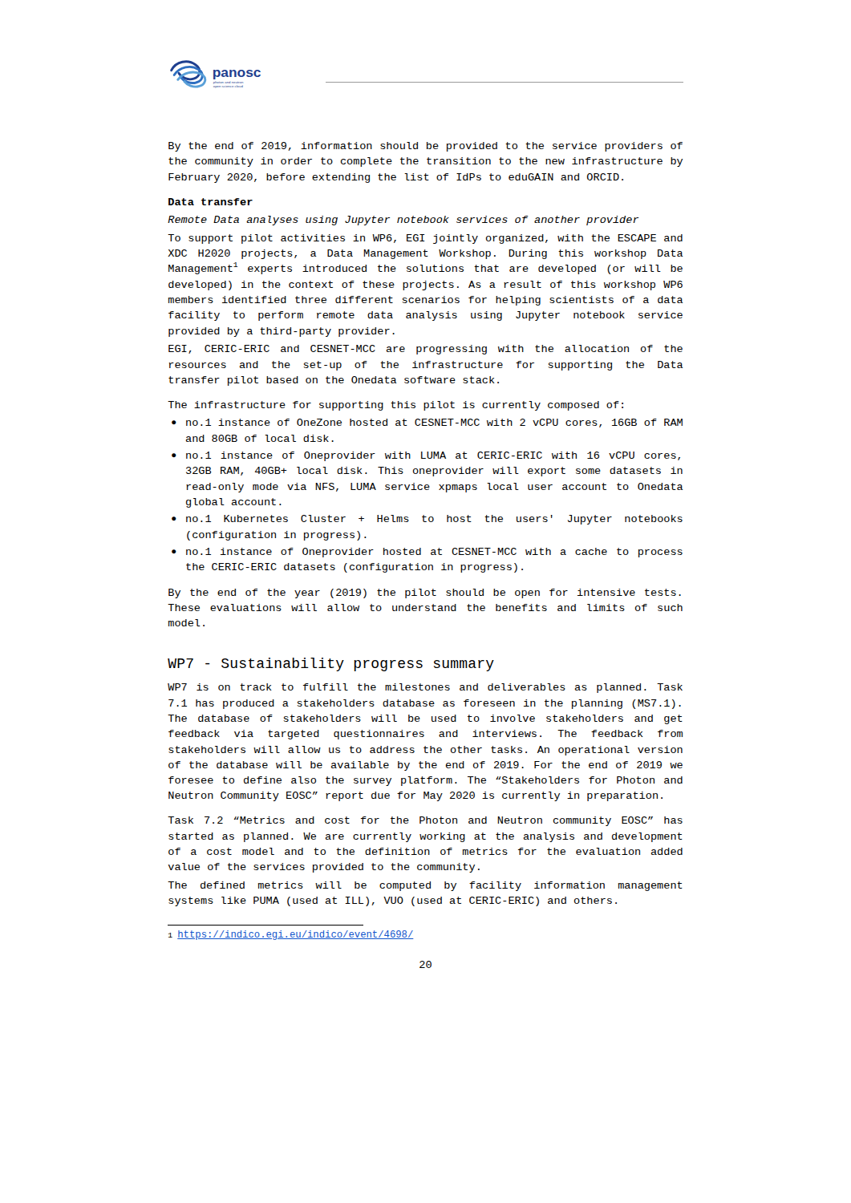panosc photon and neutron open science cloud
By the end of 2019, information should be provided to the service providers of the community in order to complete the transition to the new infrastructure by February 2020, before extending the list of IdPs to eduGAIN and ORCID.
Data transfer
Remote Data analyses using Jupyter notebook services of another provider
To support pilot activities in WP6, EGI jointly organized, with the ESCAPE and XDC H2020 projects, a Data Management Workshop. During this workshop Data Management1 experts introduced the solutions that are developed (or will be developed) in the context of these projects. As a result of this workshop WP6 members identified three different scenarios for helping scientists of a data facility to perform remote data analysis using Jupyter notebook service provided by a third-party provider.
EGI, CERIC-ERIC and CESNET-MCC are progressing with the allocation of the resources and the set-up of the infrastructure for supporting the Data transfer pilot based on the Onedata software stack.
The infrastructure for supporting this pilot is currently composed of:
no.1 instance of OneZone hosted at CESNET-MCC with 2 vCPU cores, 16GB of RAM and 80GB of local disk.
no.1 instance of Oneprovider with LUMA at CERIC-ERIC with 16 vCPU cores, 32GB RAM, 40GB+ local disk. This oneprovider will export some datasets in read-only mode via NFS, LUMA service xpmaps local user account to Onedata global account.
no.1 Kubernetes Cluster + Helms to host the users' Jupyter notebooks (configuration in progress).
no.1 instance of Oneprovider hosted at CESNET-MCC with a cache to process the CERIC-ERIC datasets (configuration in progress).
By the end of the year (2019) the pilot should be open for intensive tests. These evaluations will allow to understand the benefits and limits of such model.
WP7 - Sustainability progress summary
WP7 is on track to fulfill the milestones and deliverables as planned. Task 7.1 has produced a stakeholders database as foreseen in the planning (MS7.1). The database of stakeholders will be used to involve stakeholders and get feedback via targeted questionnaires and interviews. The feedback from stakeholders will allow us to address the other tasks. An operational version of the database will be available by the end of 2019. For the end of 2019 we foresee to define also the survey platform. The “Stakeholders for Photon and Neutron Community EOSC” report due for May 2020 is currently in preparation.
Task 7.2 “Metrics and cost for the Photon and Neutron community EOSC” has started as planned. We are currently working at the analysis and development of a cost model and to the definition of metrics for the evaluation added value of the services provided to the community.
The defined metrics will be computed by facility information management systems like PUMA (used at ILL), VUO (used at CERIC-ERIC) and others.
1 https://indico.egi.eu/indico/event/4698/
20